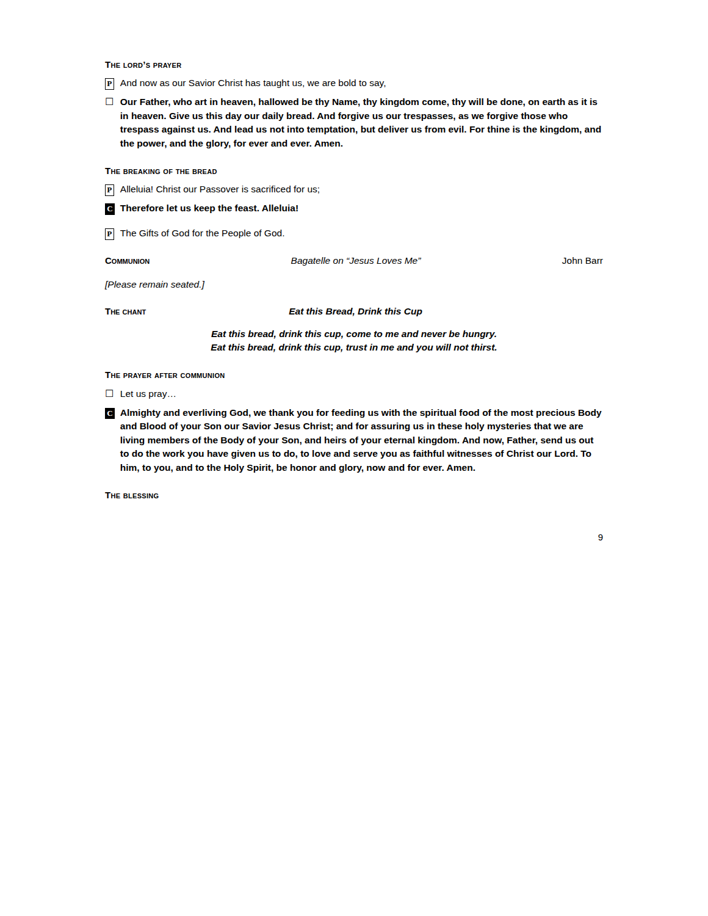The Lord’s Prayer
P And now as our Savior Christ has taught us, we are bold to say,
☐ Our Father, who art in heaven, hallowed be thy Name, thy kingdom come, thy will be done, on earth as it is in heaven. Give us this day our daily bread. And forgive us our trespasses, as we forgive those who trespass against us. And lead us not into temptation, but deliver us from evil. For thine is the kingdom, and the power, and the glory, for ever and ever. Amen.
The Breaking of the Bread
P Alleluia! Christ our Passover is sacrificed for us;
C Therefore let us keep the feast. Alleluia!
P The Gifts of God for the People of God.
Communion Bagatelle on “Jesus Loves Me” John Barr
[Please remain seated.]
The Chant Eat this Bread, Drink this Cup
Eat this bread, drink this cup, come to me and never be hungry.
Eat this bread, drink this cup, trust in me and you will not thirst.
The Prayer After Communion
☐ Let us pray…
C Almighty and everliving God, we thank you for feeding us with the spiritual food of the most precious Body and Blood of your Son our Savior Jesus Christ; and for assuring us in these holy mysteries that we are living members of the Body of your Son, and heirs of your eternal kingdom. And now, Father, send us out to do the work you have given us to do, to love and serve you as faithful witnesses of Christ our Lord. To him, to you, and to the Holy Spirit, be honor and glory, now and for ever. Amen.
The Blessing
9